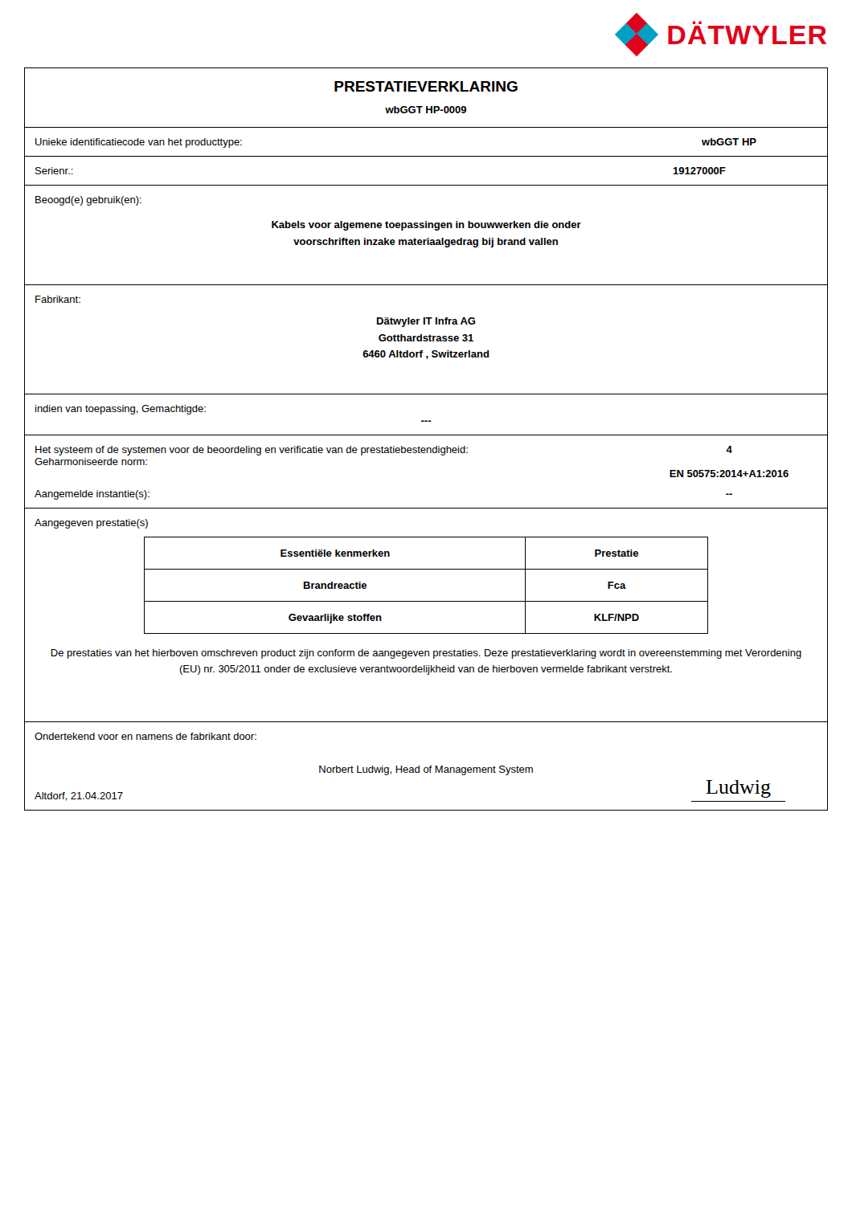DÄTWYLER
| PRESTATIEVERKLARING wbGGT HP-0009 |
| Unieke identificatiecode van het producttype: wbGGT HP |
| Serienr.: 19127000F |
| Beoogd(e) gebruik(en): Kabels voor algemene toepassingen in bouwwerken die onder voorschriften inzake materiaalgedrag bij brand vallen |
| Fabrikant: Dätwyler IT Infra AG Gotthardstrasse 31 6460 Altdorf , Switzerland |
| indien van toepassing, Gemachtigde: --- |
| Het systeem of de systemen voor de beoordeling en verificatie van de prestatiebestendigheid: Geharmoniseerde norm: 4 EN 50575:2014+A1:2016 Aangemelde instantie(s): -- |
| Aangegeven prestatie(s) / Essentiële kenmerken / Prestatie / / Brandreactie / Fca / / Gevaarlijke stoffen / KLF/NPD / De prestaties van het hierboven omschreven product zijn conform de aangegeven prestaties. Deze prestatieverklaring wordt in overeenstemming met Verordening (EU) nr. 305/2011 onder de exclusieve verantwoordelijkheid van de hierboven vermelde fabrikant verstrekt. |
| Ondertekend voor en namens de fabrikant door: Norbert Ludwig, Head of Management System Altdorf, 21.04.2017 Ludwig |